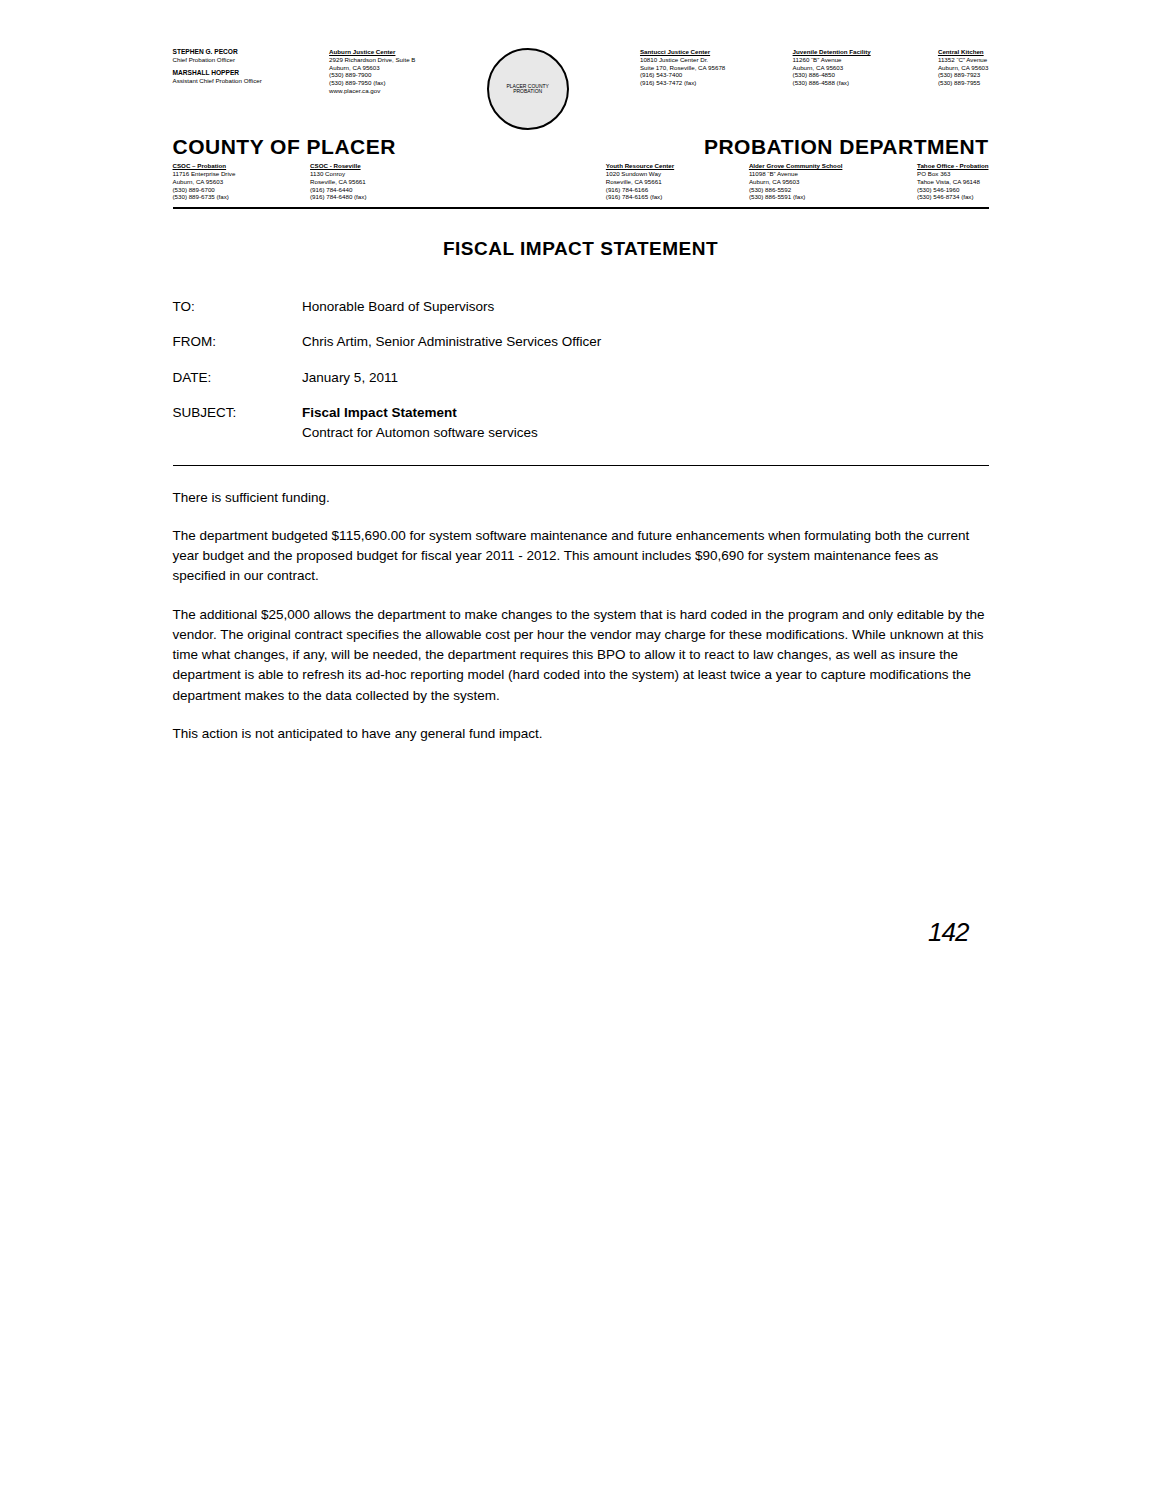STEPHEN G. PECOR
Chief Probation Officer
MARSHALL HOPPER
Assistant Chief Probation Officer
Auburn Justice Center
2929 Richardson Drive, Suite B
Auburn, CA 95603
(530) 889-7900
(530) 889-7950 (fax)
www.placer.ca.gov
PLACER COUNTY
PROBATION
Santucci Justice Center
10810 Justice Center Dr.
Suite 170, Roseville, CA 95678
(916) 543-7400
(916) 543-7472 (fax)
Juvenile Detention Facility
11260 “B” Avenue
Auburn, CA 95603
(530) 886-4850
(530) 886-4588 (fax)
Central Kitchen
11352 “C” Avenue
Auburn, CA 95603
(530) 889-7923
(530) 889-7955
COUNTY OF PLACER
PROBATION DEPARTMENT
CSOC – Probation
11716 Enterprise Drive
Auburn, CA 95603
(530) 889-6700
(530) 889-6735 (fax)
CSOC - Roseville
1130 Conroy
Roseville, CA 95661
(916) 784-6440
(916) 784-6480 (fax)
Youth Resource Center
1020 Sundown Way
Roseville, CA 95661
(916) 784-6166
(916) 784-6165 (fax)
Alder Grove Community School
11098 “B” Avenue
Auburn, CA 95603
(530) 886-5592
(530) 886-5591 (fax)
Tahoe Office - Probation
PO Box 363
Tahoe Vista, CA 96148
(530) 546-1960
(530) 546-8734 (fax)
FISCAL IMPACT STATEMENT
| TO: | Honorable Board of Supervisors |
| FROM: | Chris Artim, Senior Administrative Services Officer |
| DATE: | January 5, 2011 |
| SUBJECT: | Fiscal Impact Statement Contract for Automon software services |
There is sufficient funding.
The department budgeted $115,690.00 for system software maintenance and future enhancements when formulating both the current year budget and the proposed budget for fiscal year 2011 - 2012. This amount includes $90,690 for system maintenance fees as specified in our contract.
The additional $25,000 allows the department to make changes to the system that is hard coded in the program and only editable by the vendor. The original contract specifies the allowable cost per hour the vendor may charge for these modifications. While unknown at this time what changes, if any, will be needed, the department requires this BPO to allow it to react to law changes, as well as insure the department is able to refresh its ad-hoc reporting model (hard coded into the system) at least twice a year to capture modifications the department makes to the data collected by the system.
This action is not anticipated to have any general fund impact.
142